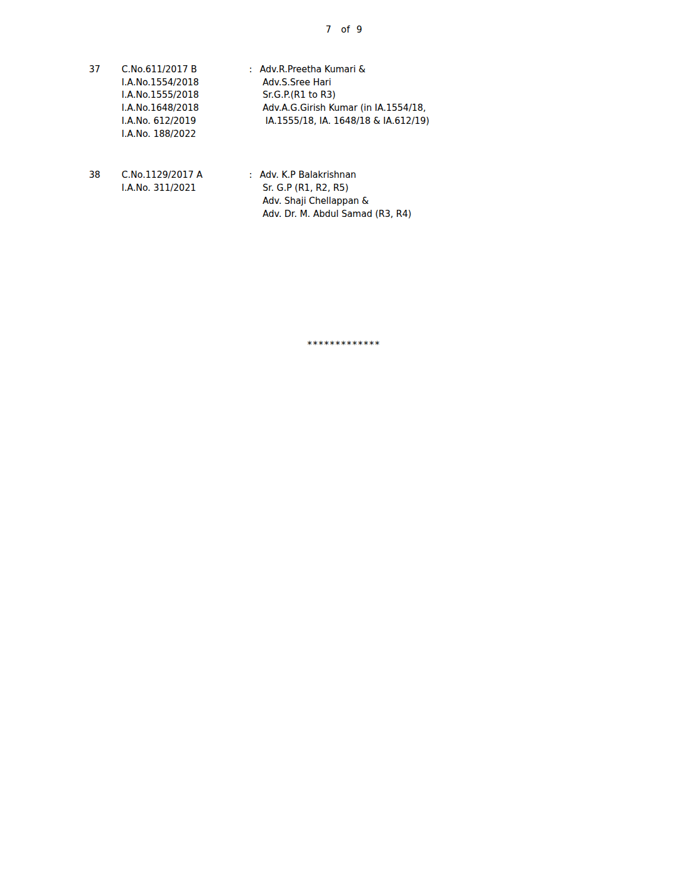7 of 9
| 37 | C.No.611/2017 B I.A.No.1554/2018 I.A.No.1555/2018 I.A.No.1648/2018 I.A.No. 612/2019 I.A.No. 188/2022 | : | Adv.R.Preetha Kumari & Adv.S.Sree Hari Sr.G.P.(R1 to R3) Adv.A.G.Girish Kumar (in IA.1554/18, IA.1555/18, IA. 1648/18 & IA.612/19) |
| 38 | C.No.1129/2017 A I.A.No. 311/2021 | : | Adv. K.P Balakrishnan Sr. G.P (R1, R2, R5) Adv. Shaji Chellappan & Adv. Dr. M. Abdul Samad (R3, R4) |
*************